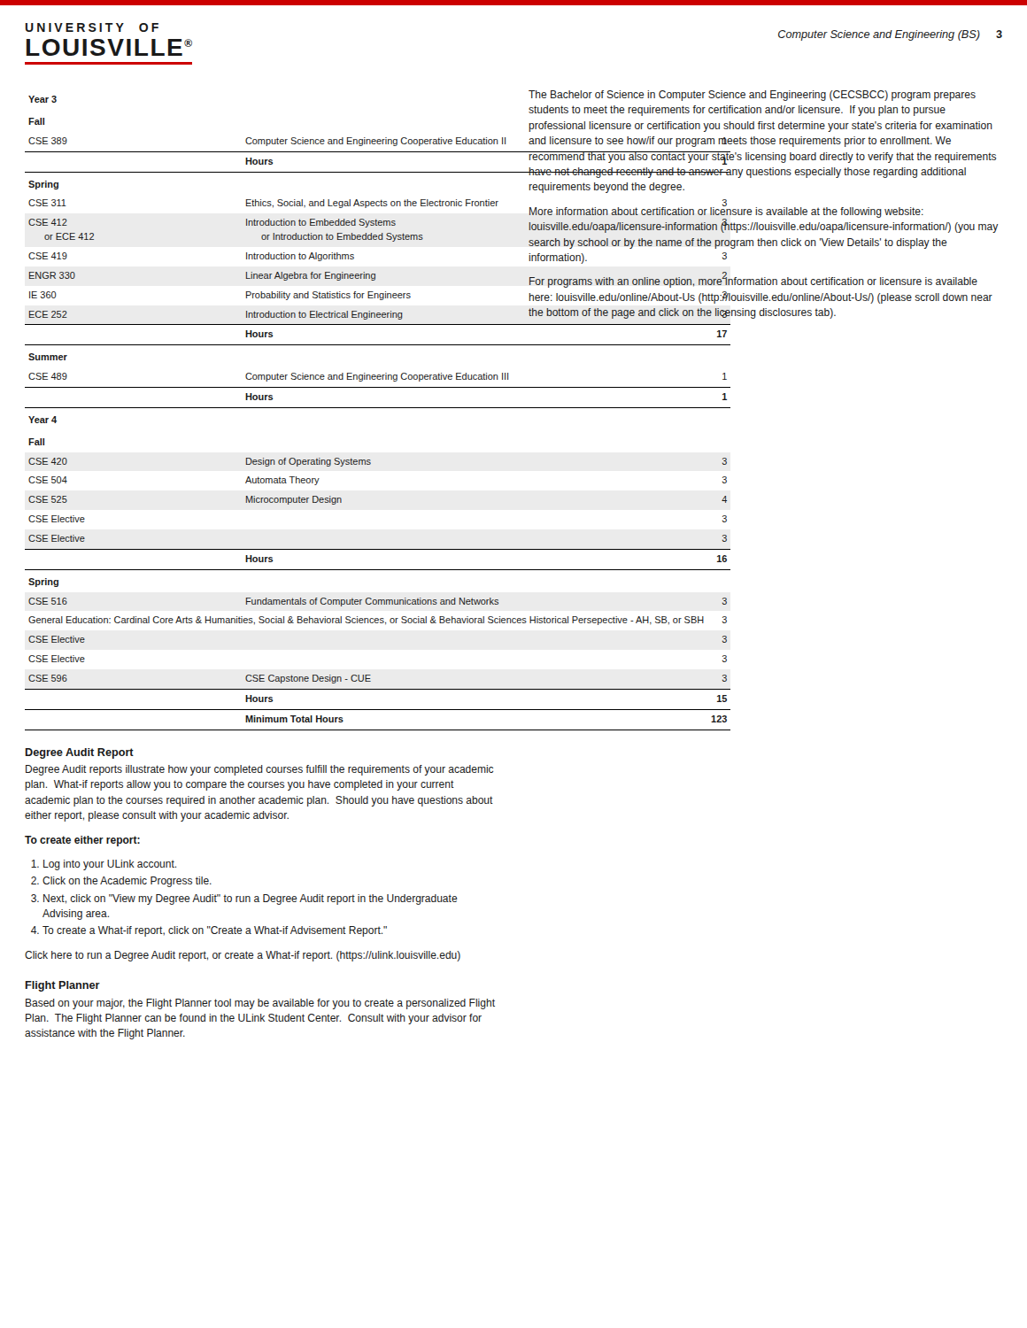UNIVERSITY OF
LOUISVILLE®
Computer Science and Engineering (BS)3
| Year 3 |
| Fall |
| CSE 389 | Computer Science and Engineering Cooperative Education II | 1 |
| | Hours | 1 |
| Spring |
| CSE 311 | Ethics, Social, and Legal Aspects on the Electronic Frontier | 3 |
| CSE 412 or ECE 412 | Introduction to Embedded Systems or Introduction to Embedded Systems | 3 |
| CSE 419 | Introduction to Algorithms | 3 |
| ENGR 330 | Linear Algebra for Engineering | 2 |
| IE 360 | Probability and Statistics for Engineers | 3 |
| ECE 252 | Introduction to Electrical Engineering | 3 |
| | Hours | 17 |
| Summer |
| CSE 489 | Computer Science and Engineering Cooperative Education III | 1 |
| | Hours | 1 |
| Year 4 |
| Fall |
| CSE 420 | Design of Operating Systems | 3 |
| CSE 504 | Automata Theory | 3 |
| CSE 525 | Microcomputer Design | 4 |
| CSE Elective | | 3 |
| CSE Elective | | 3 |
| | Hours | 16 |
| Spring |
| CSE 516 | Fundamentals of Computer Communications and Networks | 3 |
| General Education: Cardinal Core Arts & Humanities, Social & Behavioral Sciences, or Social & Behavioral Sciences Historical Persepective - AH, SB, or SBH | 3 |
| CSE Elective | | 3 |
| CSE Elective | | 3 |
| CSE 596 | CSE Capstone Design - CUE | 3 |
| | Hours | 15 |
| | Minimum Total Hours | 123 |
Degree Audit Report
Degree Audit reports illustrate how your completed courses fulfill the requirements of your academic plan. What-if reports allow you to compare the courses you have completed in your current academic plan to the courses required in another academic plan. Should you have questions about either report, please consult with your academic advisor.
To create either report:
Log into your ULink account.
Click on the Academic Progress tile.
Next, click on "View my Degree Audit" to run a Degree Audit report in the Undergraduate Advising area.
To create a What-if report, click on "Create a What-if Advisement Report."
Click here to run a Degree Audit report, or create a What-if report. (https://ulink.louisville.edu)
Flight Planner
Based on your major, the Flight Planner tool may be available for you to create a personalized Flight Plan. The Flight Planner can be found in the ULink Student Center. Consult with your advisor for assistance with the Flight Planner.
The Bachelor of Science in Computer Science and Engineering (CECSBCC) program prepares students to meet the requirements for certification and/or licensure. If you plan to pursue professional licensure or certification you should first determine your state's criteria for examination and licensure to see how/if our program meets those requirements prior to enrollment. We recommend that you also contact your state's licensing board directly to verify that the requirements have not changed recently and to answer any questions especially those regarding additional requirements beyond the degree.
More information about certification or licensure is available at the following website: louisville.edu/oapa/licensure-information (https://louisville.edu/oapa/licensure-information/) (you may search by school or by the name of the program then click on 'View Details' to display the information).
For programs with an online option, more information about certification or licensure is available here: louisville.edu/online/About-Us (http://louisville.edu/online/About-Us/) (please scroll down near the bottom of the page and click on the licensing disclosures tab).